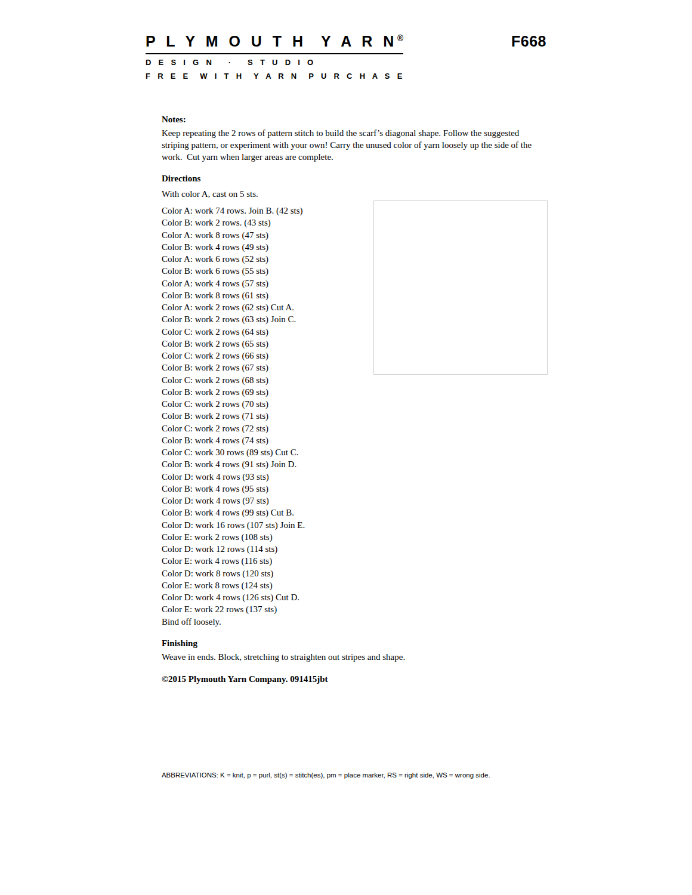F668
P L Y M O U T H Y A R N®
D E S I G N · S T U D I O
F R E E W I T H Y A R N P U R C H A S E
Notes:
Keep repeating the 2 rows of pattern stitch to build the scarf’s diagonal shape. Follow the suggested striping pattern, or experiment with your own! Carry the unused color of yarn loosely up the side of the work. Cut yarn when larger areas are complete.
Directions
With color A, cast on 5 sts.
Color A: work 74 rows. Join B. (42 sts)
Color B: work 2 rows. (43 sts)
Color A: work 8 rows (47 sts)
Color B: work 4 rows (49 sts)
Color A: work 6 rows (52 sts)
Color B: work 6 rows (55 sts)
Color A: work 4 rows (57 sts)
Color B: work 8 rows (61 sts)
Color A: work 2 rows (62 sts) Cut A.
Color B: work 2 rows (63 sts) Join C.
Color C: work 2 rows (64 sts)
Color B: work 2 rows (65 sts)
Color C: work 2 rows (66 sts)
Color B: work 2 rows (67 sts)
Color C: work 2 rows (68 sts)
Color B: work 2 rows (69 sts)
Color C: work 2 rows (70 sts)
Color B: work 2 rows (71 sts)
Color C: work 2 rows (72 sts)
Color B: work 4 rows (74 sts)
Color C: work 30 rows (89 sts) Cut C.
Color B: work 4 rows (91 sts) Join D.
Color D: work 4 rows (93 sts)
Color B: work 4 rows (95 sts)
Color D: work 4 rows (97 sts)
Color B: work 4 rows (99 sts) Cut B.
Color D: work 16 rows (107 sts) Join E.
Color E: work 2 rows (108 sts)
Color D: work 12 rows (114 sts)
Color E: work 4 rows (116 sts)
Color D: work 8 rows (120 sts)
Color E: work 8 rows (124 sts)
Color D: work 4 rows (126 sts) Cut D.
Color E: work 22 rows (137 sts)
Bind off loosely.
Finishing
Weave in ends. Block, stretching to straighten out stripes and shape.
©2015 Plymouth Yarn Company. 091415jbt
ABBREVIATIONS: K = knit, p = purl, st(s) = stitch(es), pm = place marker, RS = right side, WS = wrong side.